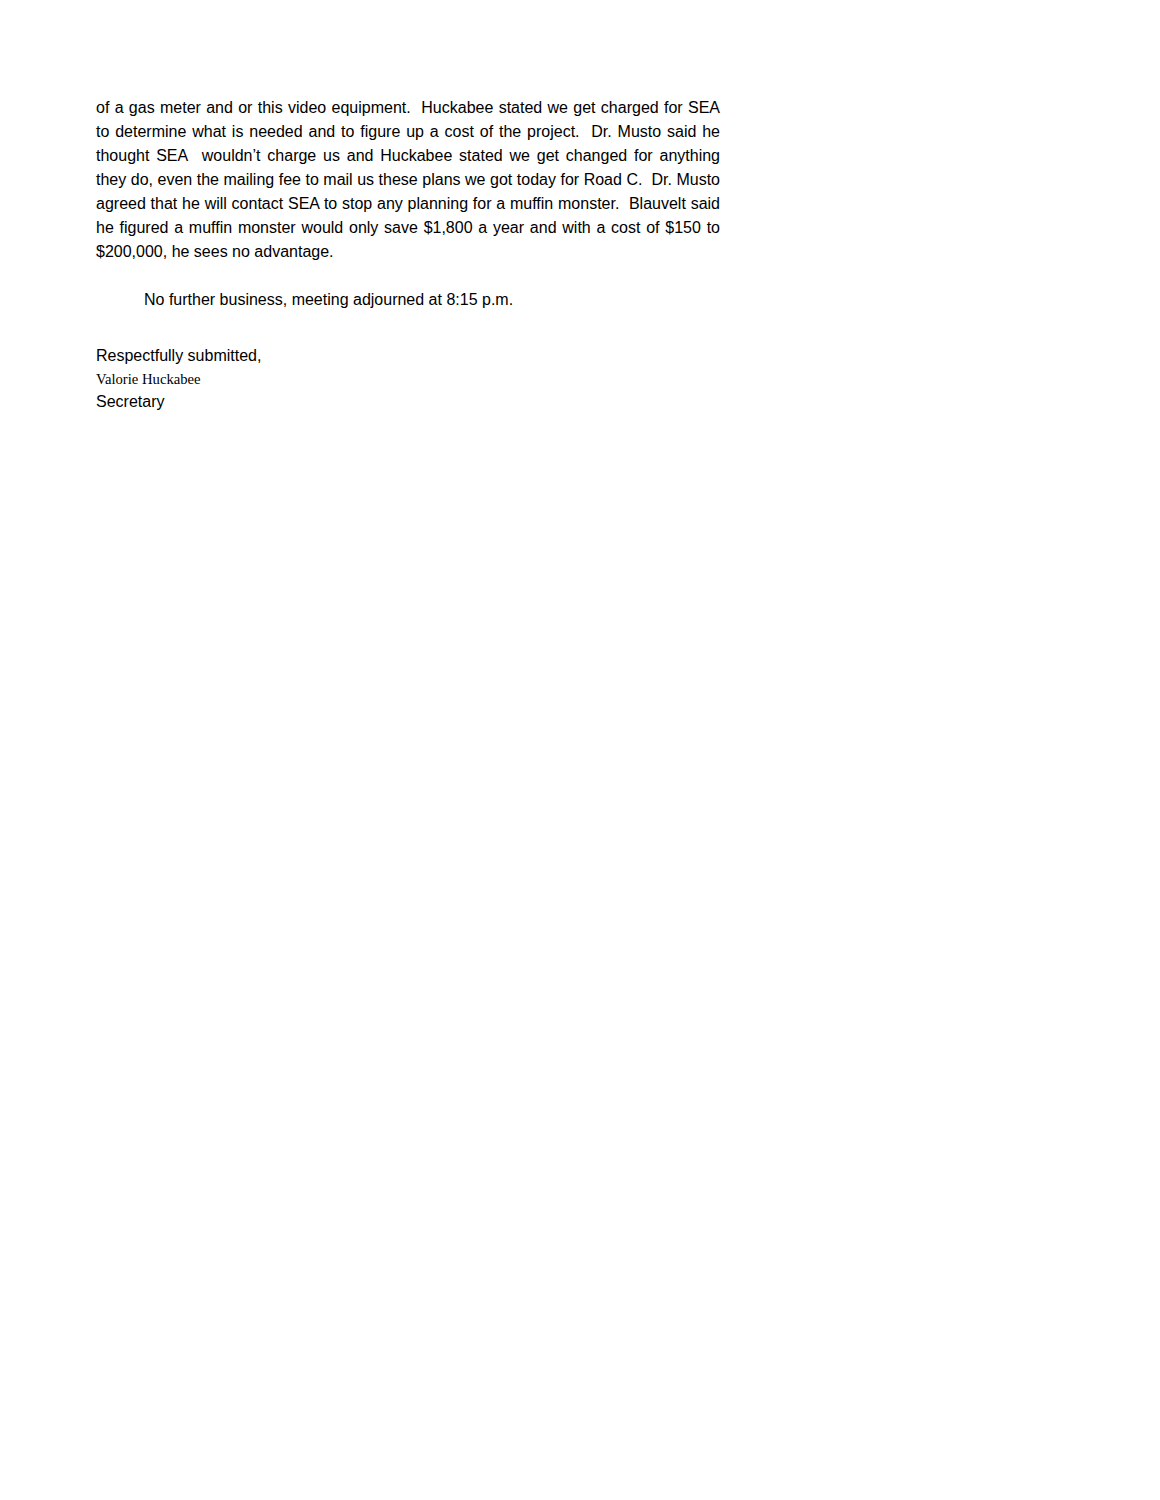of a gas meter and or this video equipment. Huckabee stated we get charged for SEA to determine what is needed and to figure up a cost of the project. Dr. Musto said he thought SEA wouldn’t charge us and Huckabee stated we get changed for anything they do, even the mailing fee to mail us these plans we got today for Road C. Dr. Musto agreed that he will contact SEA to stop any planning for a muffin monster. Blauvelt said he figured a muffin monster would only save $1,800 a year and with a cost of $150 to $200,000, he sees no advantage.
No further business, meeting adjourned at 8:15 p.m.
Respectfully submitted,
Valorie Huckabee
Secretary